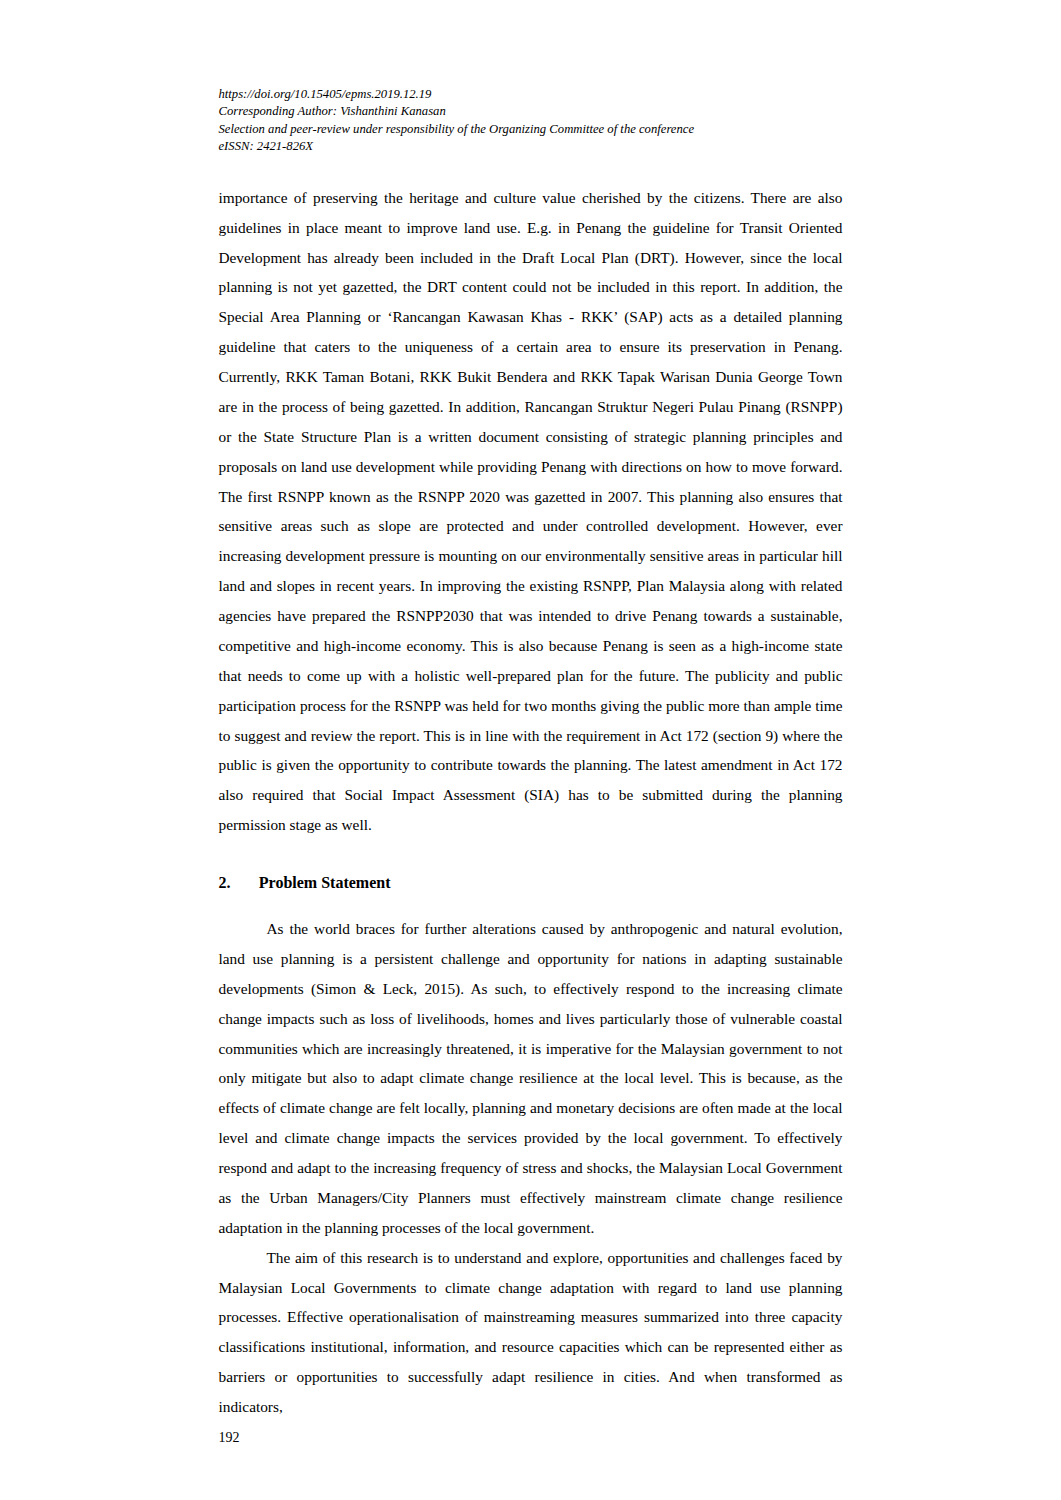https://doi.org/10.15405/epms.2019.12.19
Corresponding Author: Vishanthini Kanasan
Selection and peer-review under responsibility of the Organizing Committee of the conference
eISSN: 2421-826X
importance of preserving the heritage and culture value cherished by the citizens. There are also guidelines in place meant to improve land use. E.g. in Penang the guideline for Transit Oriented Development has already been included in the Draft Local Plan (DRT). However, since the local planning is not yet gazetted, the DRT content could not be included in this report. In addition, the Special Area Planning or ‘Rancangan Kawasan Khas - RKK’ (SAP) acts as a detailed planning guideline that caters to the uniqueness of a certain area to ensure its preservation in Penang. Currently, RKK Taman Botani, RKK Bukit Bendera and RKK Tapak Warisan Dunia George Town are in the process of being gazetted. In addition, Rancangan Struktur Negeri Pulau Pinang (RSNPP) or the State Structure Plan is a written document consisting of strategic planning principles and proposals on land use development while providing Penang with directions on how to move forward. The first RSNPP known as the RSNPP 2020 was gazetted in 2007. This planning also ensures that sensitive areas such as slope are protected and under controlled development. However, ever increasing development pressure is mounting on our environmentally sensitive areas in particular hill land and slopes in recent years. In improving the existing RSNPP, Plan Malaysia along with related agencies have prepared the RSNPP2030 that was intended to drive Penang towards a sustainable, competitive and high-income economy. This is also because Penang is seen as a high-income state that needs to come up with a holistic well-prepared plan for the future. The publicity and public participation process for the RSNPP was held for two months giving the public more than ample time to suggest and review the report. This is in line with the requirement in Act 172 (section 9) where the public is given the opportunity to contribute towards the planning. The latest amendment in Act 172 also required that Social Impact Assessment (SIA) has to be submitted during the planning permission stage as well.
2. Problem Statement
As the world braces for further alterations caused by anthropogenic and natural evolution, land use planning is a persistent challenge and opportunity for nations in adapting sustainable developments (Simon & Leck, 2015). As such, to effectively respond to the increasing climate change impacts such as loss of livelihoods, homes and lives particularly those of vulnerable coastal communities which are increasingly threatened, it is imperative for the Malaysian government to not only mitigate but also to adapt climate change resilience at the local level. This is because, as the effects of climate change are felt locally, planning and monetary decisions are often made at the local level and climate change impacts the services provided by the local government. To effectively respond and adapt to the increasing frequency of stress and shocks, the Malaysian Local Government as the Urban Managers/City Planners must effectively mainstream climate change resilience adaptation in the planning processes of the local government.
The aim of this research is to understand and explore, opportunities and challenges faced by Malaysian Local Governments to climate change adaptation with regard to land use planning processes. Effective operationalisation of mainstreaming measures summarized into three capacity classifications institutional, information, and resource capacities which can be represented either as barriers or opportunities to successfully adapt resilience in cities. And when transformed as indicators,
192